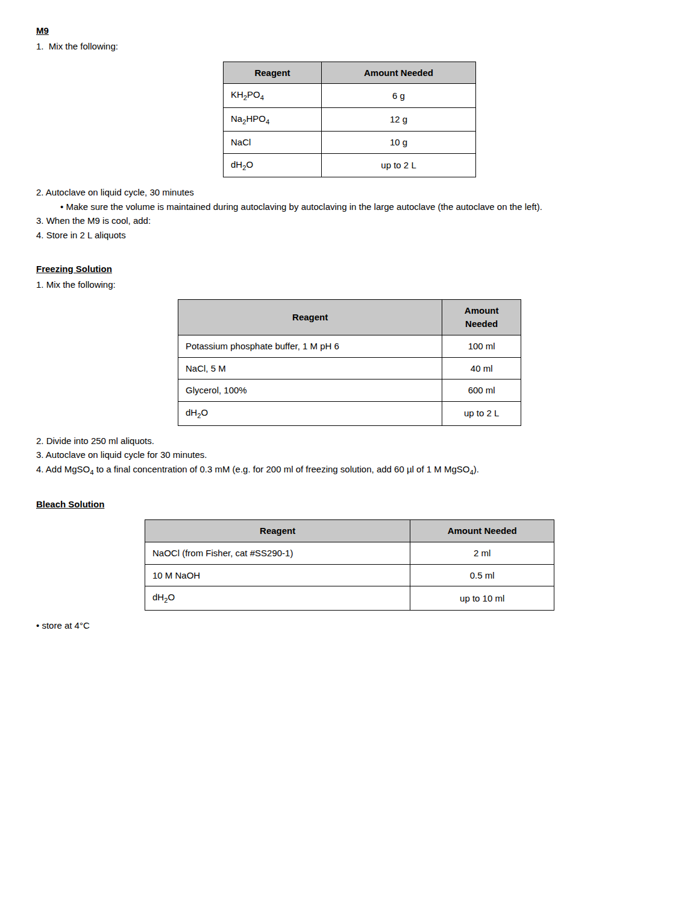M9
1. Mix the following:
| Reagent | Amount Needed |
| --- | --- |
| KH 2 PO 4 | 6 g |
| Na 2 HPO 4 | 12 g |
| NaCl | 10 g |
| dH 2 O | up to 2 L |
2. Autoclave on liquid cycle, 30 minutes
• Make sure the volume is maintained during autoclaving by autoclaving in the large autoclave (the autoclave on the left).
3. When the M9 is cool, add:
4. Store in 2 L aliquots
Freezing Solution
1. Mix the following:
| Reagent | Amount Needed |
| --- | --- |
| Potassium phosphate buffer, 1 M pH 6 | 100 ml |
| NaCl, 5 M | 40 ml |
| Glycerol, 100% | 600 ml |
| dH 2 O | up to 2 L |
2. Divide into 250 ml aliquots.
3. Autoclave on liquid cycle for 30 minutes.
4. Add MgSO4 to a final concentration of 0.3 mM (e.g. for 200 ml of freezing solution, add 60 µl of 1 M MgSO4).
Bleach Solution
| Reagent | Amount Needed |
| --- | --- |
| NaOCl (from Fisher, cat #SS290-1) | 2 ml |
| 10 M NaOH | 0.5 ml |
| dH 2 O | up to 10 ml |
• store at 4°C